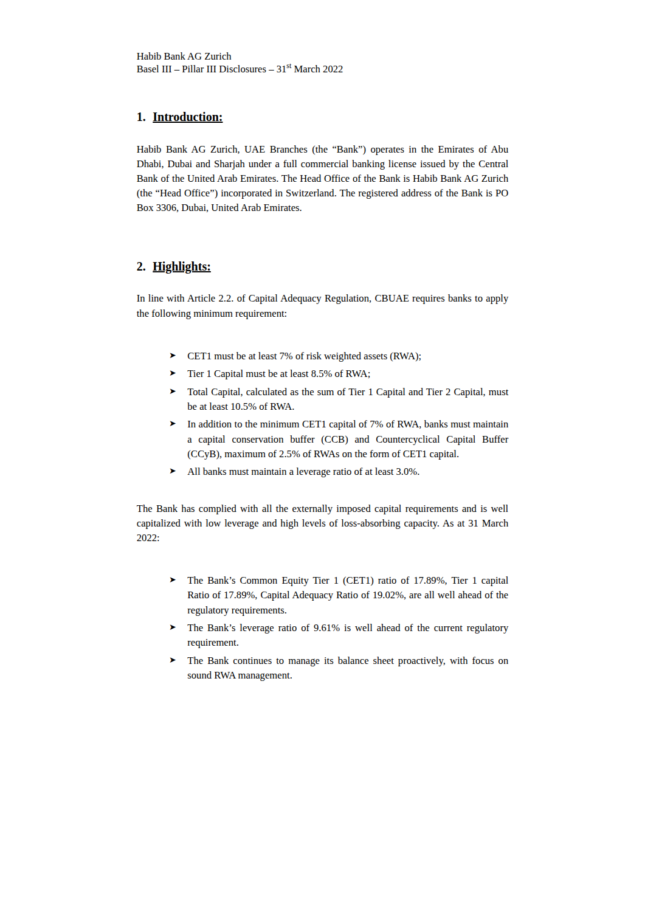Habib Bank AG Zurich
Basel III – Pillar III Disclosures – 31st March 2022
1. Introduction:
Habib Bank AG Zurich, UAE Branches (the “Bank”) operates in the Emirates of Abu Dhabi, Dubai and Sharjah under a full commercial banking license issued by the Central Bank of the United Arab Emirates. The Head Office of the Bank is Habib Bank AG Zurich (the “Head Office”) incorporated in Switzerland. The registered address of the Bank is PO Box 3306, Dubai, United Arab Emirates.
2. Highlights:
In line with Article 2.2. of Capital Adequacy Regulation, CBUAE requires banks to apply the following minimum requirement:
CET1 must be at least 7% of risk weighted assets (RWA);
Tier 1 Capital must be at least 8.5% of RWA;
Total Capital, calculated as the sum of Tier 1 Capital and Tier 2 Capital, must be at least 10.5% of RWA.
In addition to the minimum CET1 capital of 7% of RWA, banks must maintain a capital conservation buffer (CCB) and Countercyclical Capital Buffer (CCyB), maximum of 2.5% of RWAs on the form of CET1 capital.
All banks must maintain a leverage ratio of at least 3.0%.
The Bank has complied with all the externally imposed capital requirements and is well capitalized with low leverage and high levels of loss-absorbing capacity. As at 31 March 2022:
The Bank’s Common Equity Tier 1 (CET1) ratio of 17.89%, Tier 1 capital Ratio of 17.89%, Capital Adequacy Ratio of 19.02%, are all well ahead of the regulatory requirements.
The Bank’s leverage ratio of 9.61% is well ahead of the current regulatory requirement.
The Bank continues to manage its balance sheet proactively, with focus on sound RWA management.